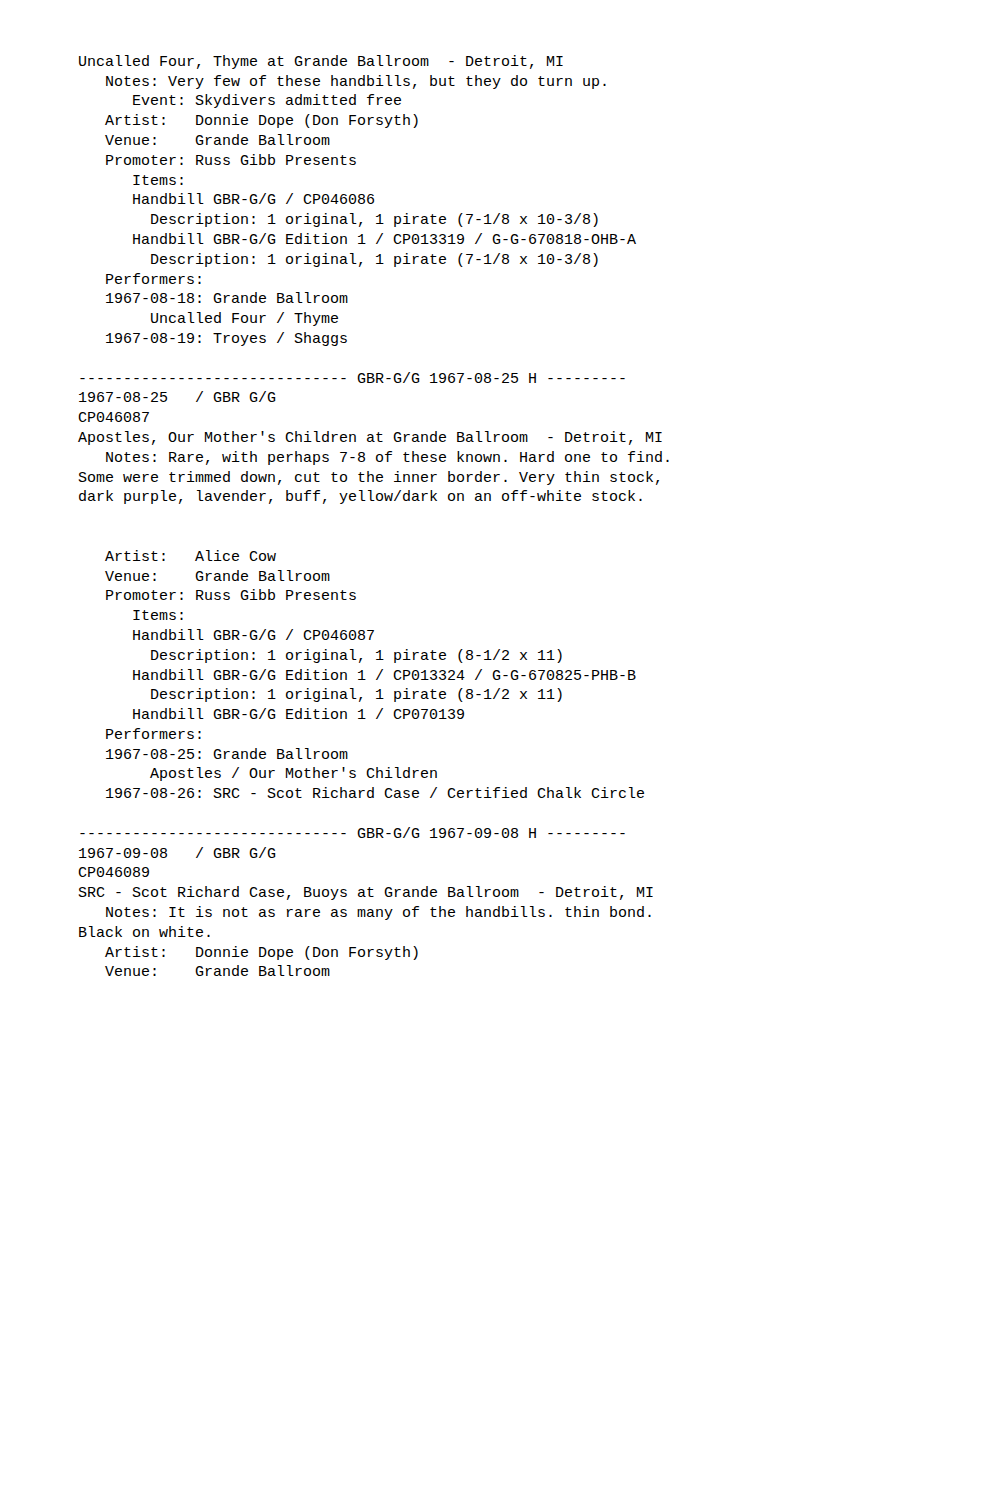Uncalled Four, Thyme at Grande Ballroom  - Detroit, MI
   Notes: Very few of these handbills, but they do turn up.
      Event: Skydivers admitted free
   Artist:   Donnie Dope (Don Forsyth)
   Venue:    Grande Ballroom
   Promoter: Russ Gibb Presents
      Items:
      Handbill GBR-G/G / CP046086
        Description: 1 original, 1 pirate (7-1/8 x 10-3/8)
      Handbill GBR-G/G Edition 1 / CP013319 / G-G-670818-OHB-A
        Description: 1 original, 1 pirate (7-1/8 x 10-3/8)
   Performers:
   1967-08-18: Grande Ballroom
        Uncalled Four / Thyme
   1967-08-19: Troyes / Shaggs

------------------------------ GBR-G/G 1967-08-25 H ---------
1967-08-25   / GBR G/G
CP046087
Apostles, Our Mother's Children at Grande Ballroom  - Detroit, MI
   Notes: Rare, with perhaps 7-8 of these known. Hard one to find. 
Some were trimmed down, cut to the inner border. Very thin stock, 
dark purple, lavender, buff, yellow/dark on an off-white stock.


   Artist:   Alice Cow
   Venue:    Grande Ballroom
   Promoter: Russ Gibb Presents
      Items:
      Handbill GBR-G/G / CP046087
        Description: 1 original, 1 pirate (8-1/2 x 11)
      Handbill GBR-G/G Edition 1 / CP013324 / G-G-670825-PHB-B
        Description: 1 original, 1 pirate (8-1/2 x 11)
      Handbill GBR-G/G Edition 1 / CP070139
   Performers:
   1967-08-25: Grande Ballroom
        Apostles / Our Mother's Children
   1967-08-26: SRC - Scot Richard Case / Certified Chalk Circle

------------------------------ GBR-G/G 1967-09-08 H ---------
1967-09-08   / GBR G/G
CP046089
SRC - Scot Richard Case, Buoys at Grande Ballroom  - Detroit, MI
   Notes: It is not as rare as many of the handbills. thin bond. 
Black on white.
   Artist:   Donnie Dope (Don Forsyth)
   Venue:    Grande Ballroom